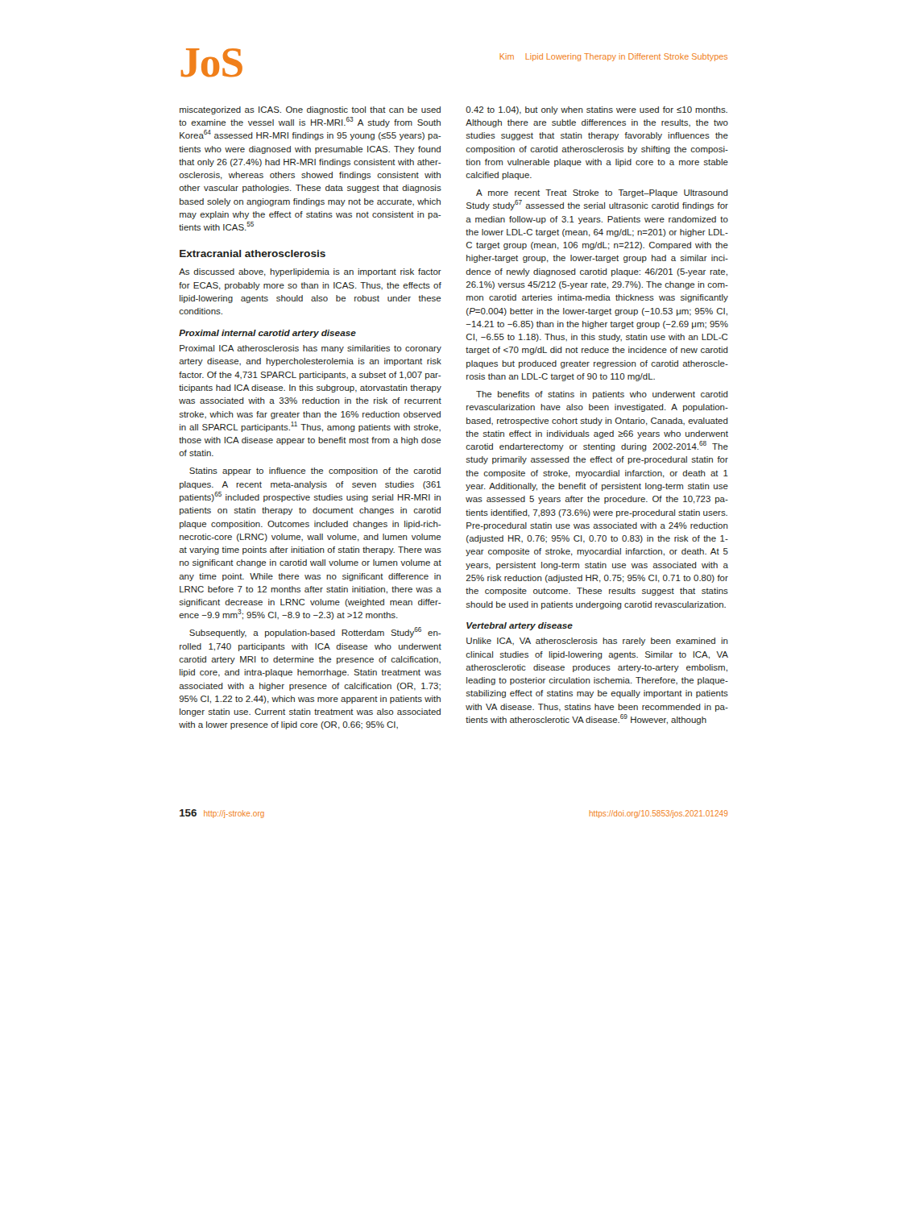JoS
Kim Lipid Lowering Therapy in Different Stroke Subtypes
miscategorized as ICAS. One diagnostic tool that can be used to examine the vessel wall is HR-MRI.63 A study from South Korea64 assessed HR-MRI findings in 95 young (≤55 years) patients who were diagnosed with presumable ICAS. They found that only 26 (27.4%) had HR-MRI findings consistent with atherosclerosis, whereas others showed findings consistent with other vascular pathologies. These data suggest that diagnosis based solely on angiogram findings may not be accurate, which may explain why the effect of statins was not consistent in patients with ICAS.55
Extracranial atherosclerosis
As discussed above, hyperlipidemia is an important risk factor for ECAS, probably more so than in ICAS. Thus, the effects of lipid-lowering agents should also be robust under these conditions.
Proximal internal carotid artery disease
Proximal ICA atherosclerosis has many similarities to coronary artery disease, and hypercholesterolemia is an important risk factor. Of the 4,731 SPARCL participants, a subset of 1,007 participants had ICA disease. In this subgroup, atorvastatin therapy was associated with a 33% reduction in the risk of recurrent stroke, which was far greater than the 16% reduction observed in all SPARCL participants.11 Thus, among patients with stroke, those with ICA disease appear to benefit most from a high dose of statin.
Statins appear to influence the composition of the carotid plaques. A recent meta-analysis of seven studies (361 patients)65 included prospective studies using serial HR-MRI in patients on statin therapy to document changes in carotid plaque composition. Outcomes included changes in lipid-rich-necrotic-core (LRNC) volume, wall volume, and lumen volume at varying time points after initiation of statin therapy. There was no significant change in carotid wall volume or lumen volume at any time point. While there was no significant difference in LRNC before 7 to 12 months after statin initiation, there was a significant decrease in LRNC volume (weighted mean difference −9.9 mm3; 95% CI, −8.9 to −2.3) at >12 months.
Subsequently, a population-based Rotterdam Study66 enrolled 1,740 participants with ICA disease who underwent carotid artery MRI to determine the presence of calcification, lipid core, and intra-plaque hemorrhage. Statin treatment was associated with a higher presence of calcification (OR, 1.73; 95% CI, 1.22 to 2.44), which was more apparent in patients with longer statin use. Current statin treatment was also associated with a lower presence of lipid core (OR, 0.66; 95% CI,
0.42 to 1.04), but only when statins were used for ≤10 months. Although there are subtle differences in the results, the two studies suggest that statin therapy favorably influences the composition of carotid atherosclerosis by shifting the composition from vulnerable plaque with a lipid core to a more stable calcified plaque.
A more recent Treat Stroke to Target–Plaque Ultrasound Study study67 assessed the serial ultrasonic carotid findings for a median follow-up of 3.1 years. Patients were randomized to the lower LDL-C target (mean, 64 mg/dL; n=201) or higher LDL-C target group (mean, 106 mg/dL; n=212). Compared with the higher-target group, the lower-target group had a similar incidence of newly diagnosed carotid plaque: 46/201 (5-year rate, 26.1%) versus 45/212 (5-year rate, 29.7%). The change in common carotid arteries intima-media thickness was significantly (P=0.004) better in the lower-target group (−10.53 μm; 95% CI, −14.21 to −6.85) than in the higher target group (−2.69 μm; 95% CI, −6.55 to 1.18). Thus, in this study, statin use with an LDL-C target of <70 mg/dL did not reduce the incidence of new carotid plaques but produced greater regression of carotid atherosclerosis than an LDL-C target of 90 to 110 mg/dL.
The benefits of statins in patients who underwent carotid revascularization have also been investigated. A population-based, retrospective cohort study in Ontario, Canada, evaluated the statin effect in individuals aged ≥66 years who underwent carotid endarterectomy or stenting during 2002-2014.68 The study primarily assessed the effect of pre-procedural statin for the composite of stroke, myocardial infarction, or death at 1 year. Additionally, the benefit of persistent long-term statin use was assessed 5 years after the procedure. Of the 10,723 patients identified, 7,893 (73.6%) were pre-procedural statin users. Pre-procedural statin use was associated with a 24% reduction (adjusted HR, 0.76; 95% CI, 0.70 to 0.83) in the risk of the 1-year composite of stroke, myocardial infarction, or death. At 5 years, persistent long-term statin use was associated with a 25% risk reduction (adjusted HR, 0.75; 95% CI, 0.71 to 0.80) for the composite outcome. These results suggest that statins should be used in patients undergoing carotid revascularization.
Vertebral artery disease
Unlike ICA, VA atherosclerosis has rarely been examined in clinical studies of lipid-lowering agents. Similar to ICA, VA atherosclerotic disease produces artery-to-artery embolism, leading to posterior circulation ischemia. Therefore, the plaque-stabilizing effect of statins may be equally important in patients with VA disease. Thus, statins have been recommended in patients with atherosclerotic VA disease.69 However, although
156 http://j-stroke.org
https://doi.org/10.5853/jos.2021.01249